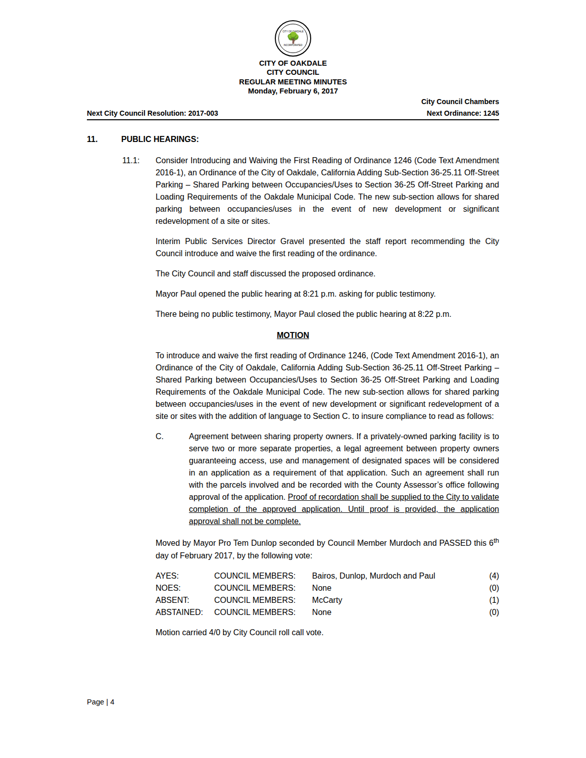CITY OF OAKDALE
🌳
INCORPORATED
CITY OF OAKDALE
CITY COUNCIL
REGULAR MEETING MINUTES
Monday, February 6, 2017
City Council Chambers
Next City Council Resolution: 2017-003
Next Ordinance: 1245
11. PUBLIC HEARINGS:
11.1:
Consider Introducing and Waiving the First Reading of Ordinance 1246 (Code Text Amendment 2016-1), an Ordinance of the City of Oakdale, California Adding Sub-Section 36-25.11 Off-Street Parking – Shared Parking between Occupancies/Uses to Section 36-25 Off-Street Parking and Loading Requirements of the Oakdale Municipal Code. The new sub-section allows for shared parking between occupancies/uses in the event of new development or significant redevelopment of a site or sites.
Interim Public Services Director Gravel presented the staff report recommending the City Council introduce and waive the first reading of the ordinance.
The City Council and staff discussed the proposed ordinance.
Mayor Paul opened the public hearing at 8:21 p.m. asking for public testimony.
There being no public testimony, Mayor Paul closed the public hearing at 8:22 p.m.
MOTION
To introduce and waive the first reading of Ordinance 1246, (Code Text Amendment 2016-1), an Ordinance of the City of Oakdale, California Adding Sub-Section 36-25.11 Off-Street Parking – Shared Parking between Occupancies/Uses to Section 36-25 Off-Street Parking and Loading Requirements of the Oakdale Municipal Code. The new sub-section allows for shared parking between occupancies/uses in the event of new development or significant redevelopment of a site or sites with the addition of language to Section C. to insure compliance to read as follows:
C.
Agreement between sharing property owners. If a privately-owned parking facility is to serve two or more separate properties, a legal agreement between property owners guaranteeing access, use and management of designated spaces will be considered in an application as a requirement of that application. Such an agreement shall run with the parcels involved and be recorded with the County Assessor’s office following approval of the application. Proof of recordation shall be supplied to the City to validate completion of the approved application. Until proof is provided, the application approval shall not be complete.
Moved by Mayor Pro Tem Dunlop seconded by Council Member Murdoch and PASSED this 6th day of February 2017, by the following vote:
| AYES: | COUNCIL MEMBERS: | Bairos, Dunlop, Murdoch and Paul | (4) |
| NOES: | COUNCIL MEMBERS: | None | (0) |
| ABSENT: | COUNCIL MEMBERS: | McCarty | (1) |
| ABSTAINED: | COUNCIL MEMBERS: | None | (0) |
Motion carried 4/0 by City Council roll call vote.
Page | 4